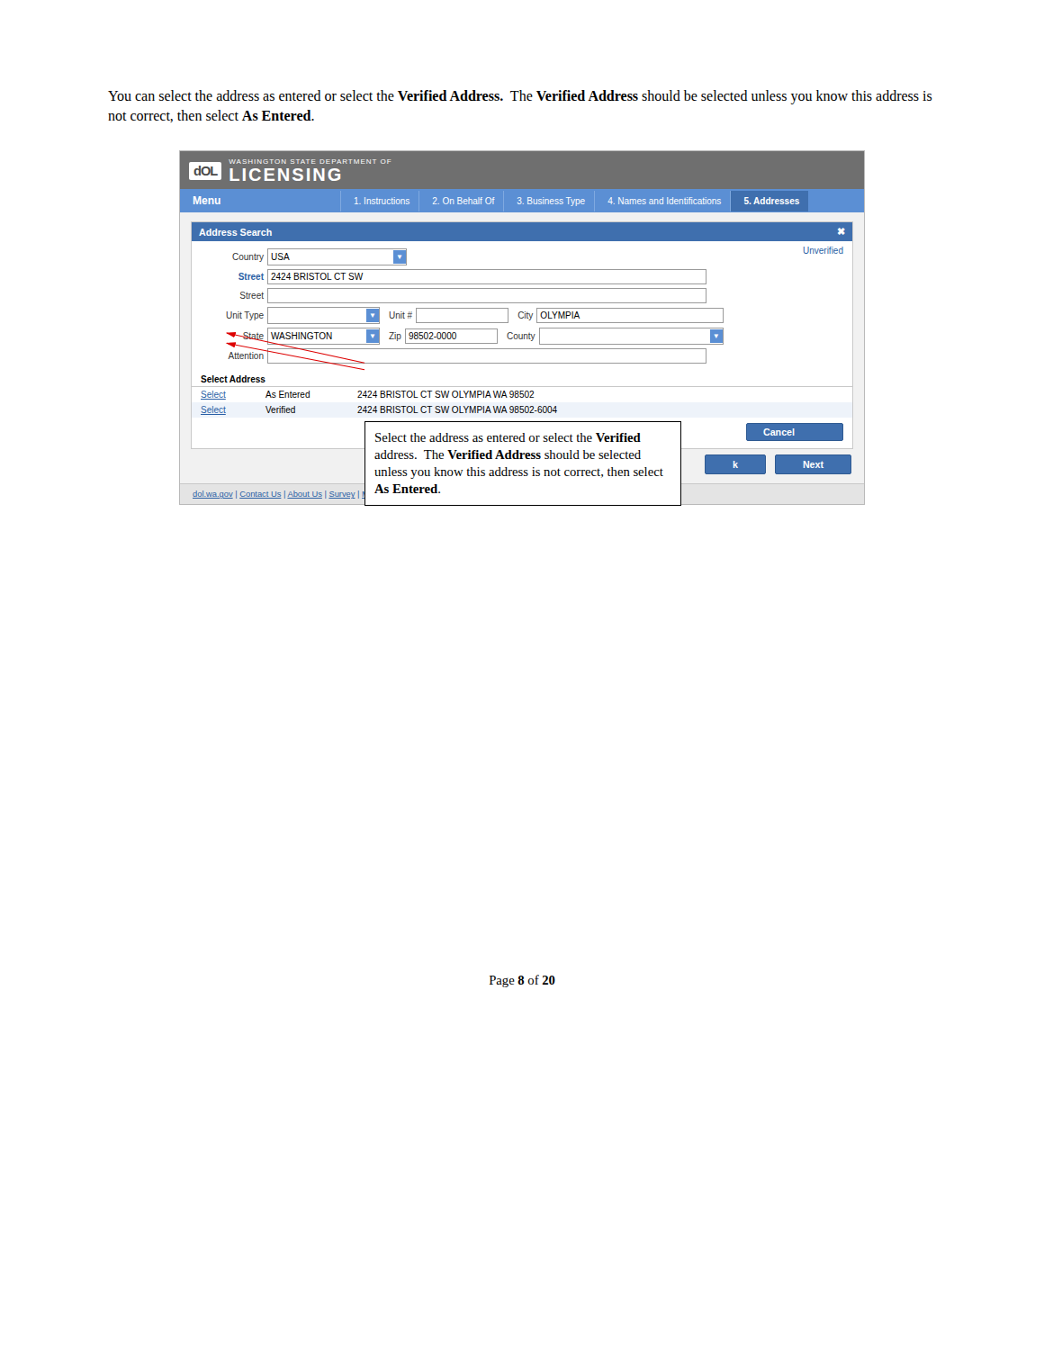You can select the address as entered or select the Verified Address. The Verified Address should be selected unless you know this address is not correct, then select As Entered.
dOL WASHINGTON STATE DEPARTMENT OF LICENSING
Menu
1. Instructions
2. On Behalf Of
3. Business Type
4. Names and Identifications
5. Addresses
Address Search ✖
Unverified
Country
USA▼
Street
2424 BRISTOL CT SW
Street
Unit Type
▼
Unit #
City
OLYMPIA
State
WASHINGTON▼
Zip
98502-0000
County
▼
Attention
Select Address
| Select | As Entered | 2424 BRISTOL CT SW OLYMPIA WA 98502 |
| Select | Verified | 2424 BRISTOL CT SW OLYMPIA WA 98502-6004 |
Cancel
k
Next
dol.wa.gov | Contact Us | About Us | Survey | More About TAP | Copyright © 2015
Select the address as entered or select the Verified address. The Verified Address should be selected unless you know this address is not correct, then select As Entered.
Page 8 of 20